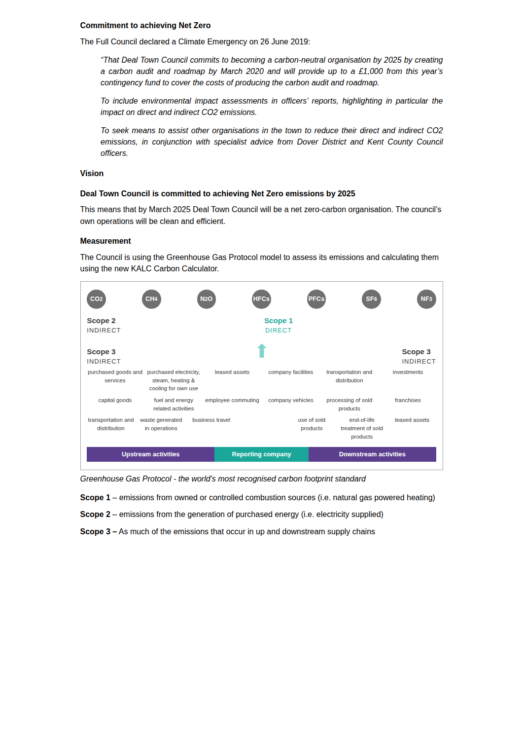Commitment to achieving Net Zero
The Full Council declared a Climate Emergency on 26 June 2019:
“That Deal Town Council commits to becoming a carbon-neutral organisation by 2025 by creating a carbon audit and roadmap by March 2020 and will provide up to a £1,000 from this year’s contingency fund to cover the costs of producing the carbon audit and roadmap.
To include environmental impact assessments in officers’ reports, highlighting in particular the impact on direct and indirect CO2 emissions.
To seek means to assist other organisations in the town to reduce their direct and indirect CO2 emissions, in conjunction with specialist advice from Dover District and Kent County Council officers.
Vision
Deal Town Council is committed to achieving Net Zero emissions by 2025
This means that by March 2025 Deal Town Council will be a net zero-carbon organisation. The council’s own operations will be clean and efficient.
Measurement
The Council is using the Greenhouse Gas Protocol model to assess its emissions and calculating them using the new KALC Carbon Calculator.
CO2
CH4
N2O
HFCs
PFCs
SF6
NF3
Scope 2INDIRECT
Scope 1DIRECT
Scope 3INDIRECT
⬆
Scope 3INDIRECT
purchased goods and services
purchased electricity, steam, heating & cooling for own use
leased assets
company facilities
transportation and distribution
investments
capital goods
fuel and energy related activities
employee commuting
company vehicles
processing of sold products
franchises
transportation and distribution
waste generated in operations
business travel
use of sold products
end-of-life treatment of sold products
leased assets
Upstream activities
Reporting company
Downstream activities
Greenhouse Gas Protocol - the world's most recognised carbon footprint standard
Scope 1 – emissions from owned or controlled combustion sources (i.e. natural gas powered heating)
Scope 2 – emissions from the generation of purchased energy (i.e. electricity supplied)
Scope 3 – As much of the emissions that occur in up and downstream supply chains